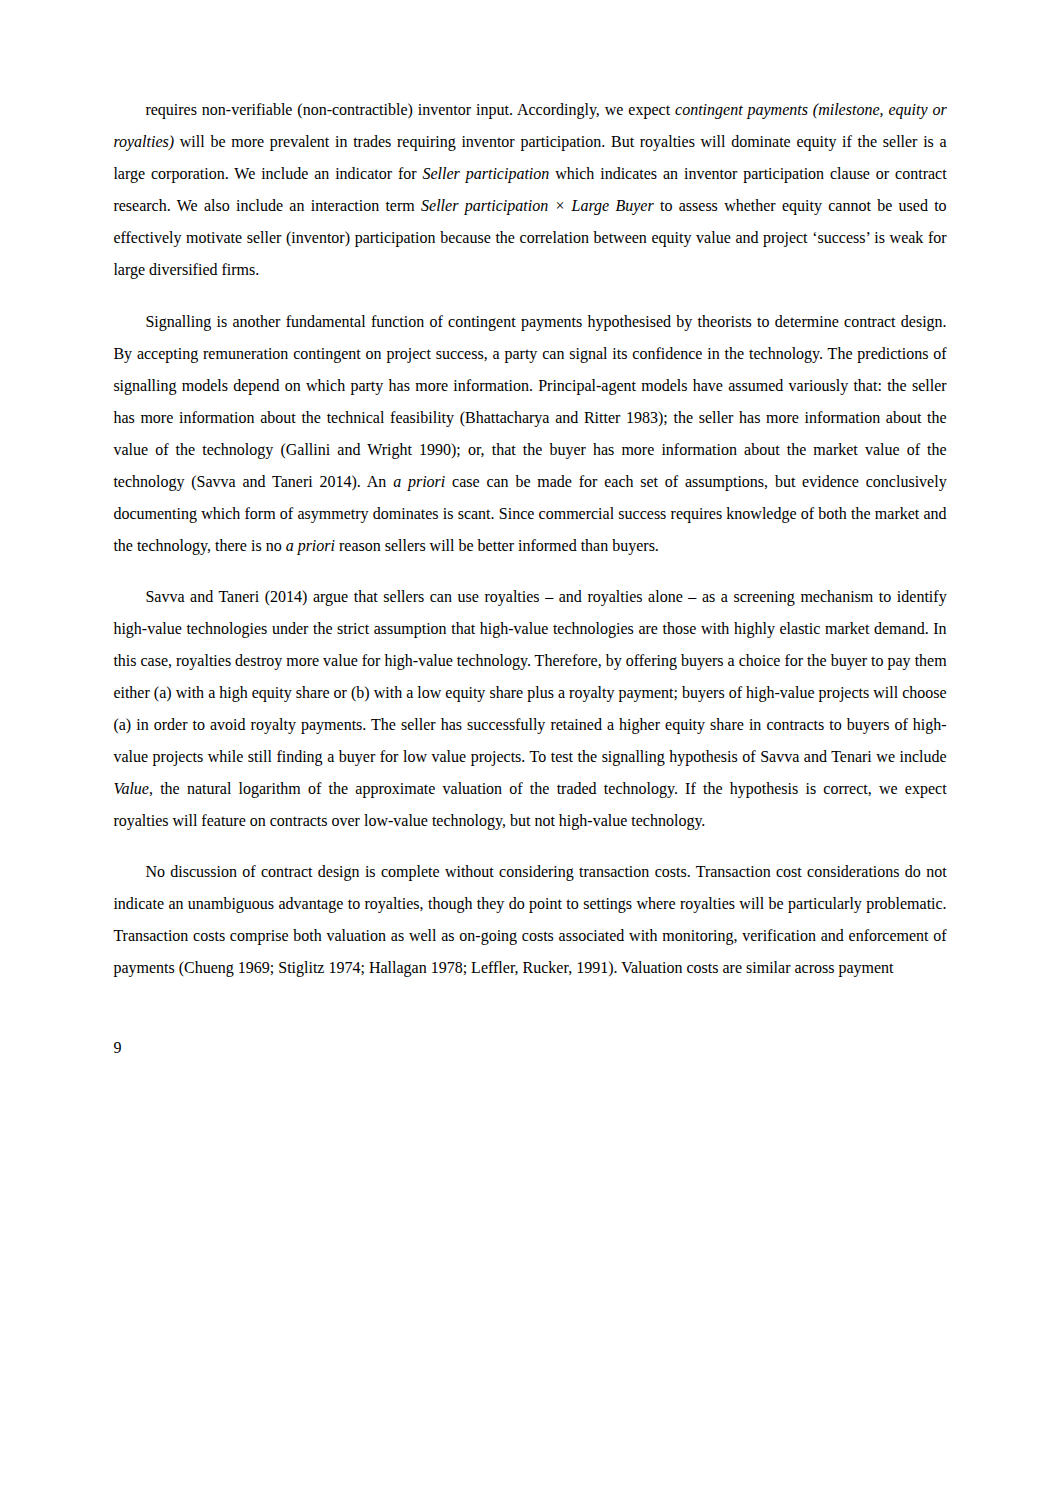requires non-verifiable (non-contractible) inventor input. Accordingly, we expect contingent payments (milestone, equity or royalties) will be more prevalent in trades requiring inventor participation. But royalties will dominate equity if the seller is a large corporation. We include an indicator for Seller participation which indicates an inventor participation clause or contract research. We also include an interaction term Seller participation × Large Buyer to assess whether equity cannot be used to effectively motivate seller (inventor) participation because the correlation between equity value and project ‘success’ is weak for large diversified firms.
Signalling is another fundamental function of contingent payments hypothesised by theorists to determine contract design. By accepting remuneration contingent on project success, a party can signal its confidence in the technology. The predictions of signalling models depend on which party has more information. Principal-agent models have assumed variously that: the seller has more information about the technical feasibility (Bhattacharya and Ritter 1983); the seller has more information about the value of the technology (Gallini and Wright 1990); or, that the buyer has more information about the market value of the technology (Savva and Taneri 2014). An a priori case can be made for each set of assumptions, but evidence conclusively documenting which form of asymmetry dominates is scant. Since commercial success requires knowledge of both the market and the technology, there is no a priori reason sellers will be better informed than buyers.
Savva and Taneri (2014) argue that sellers can use royalties – and royalties alone – as a screening mechanism to identify high-value technologies under the strict assumption that high-value technologies are those with highly elastic market demand. In this case, royalties destroy more value for high-value technology. Therefore, by offering buyers a choice for the buyer to pay them either (a) with a high equity share or (b) with a low equity share plus a royalty payment; buyers of high-value projects will choose (a) in order to avoid royalty payments. The seller has successfully retained a higher equity share in contracts to buyers of high-value projects while still finding a buyer for low value projects. To test the signalling hypothesis of Savva and Tenari we include Value, the natural logarithm of the approximate valuation of the traded technology. If the hypothesis is correct, we expect royalties will feature on contracts over low-value technology, but not high-value technology.
No discussion of contract design is complete without considering transaction costs. Transaction cost considerations do not indicate an unambiguous advantage to royalties, though they do point to settings where royalties will be particularly problematic. Transaction costs comprise both valuation as well as on-going costs associated with monitoring, verification and enforcement of payments (Chueng 1969; Stiglitz 1974; Hallagan 1978; Leffler, Rucker, 1991). Valuation costs are similar across payment
9